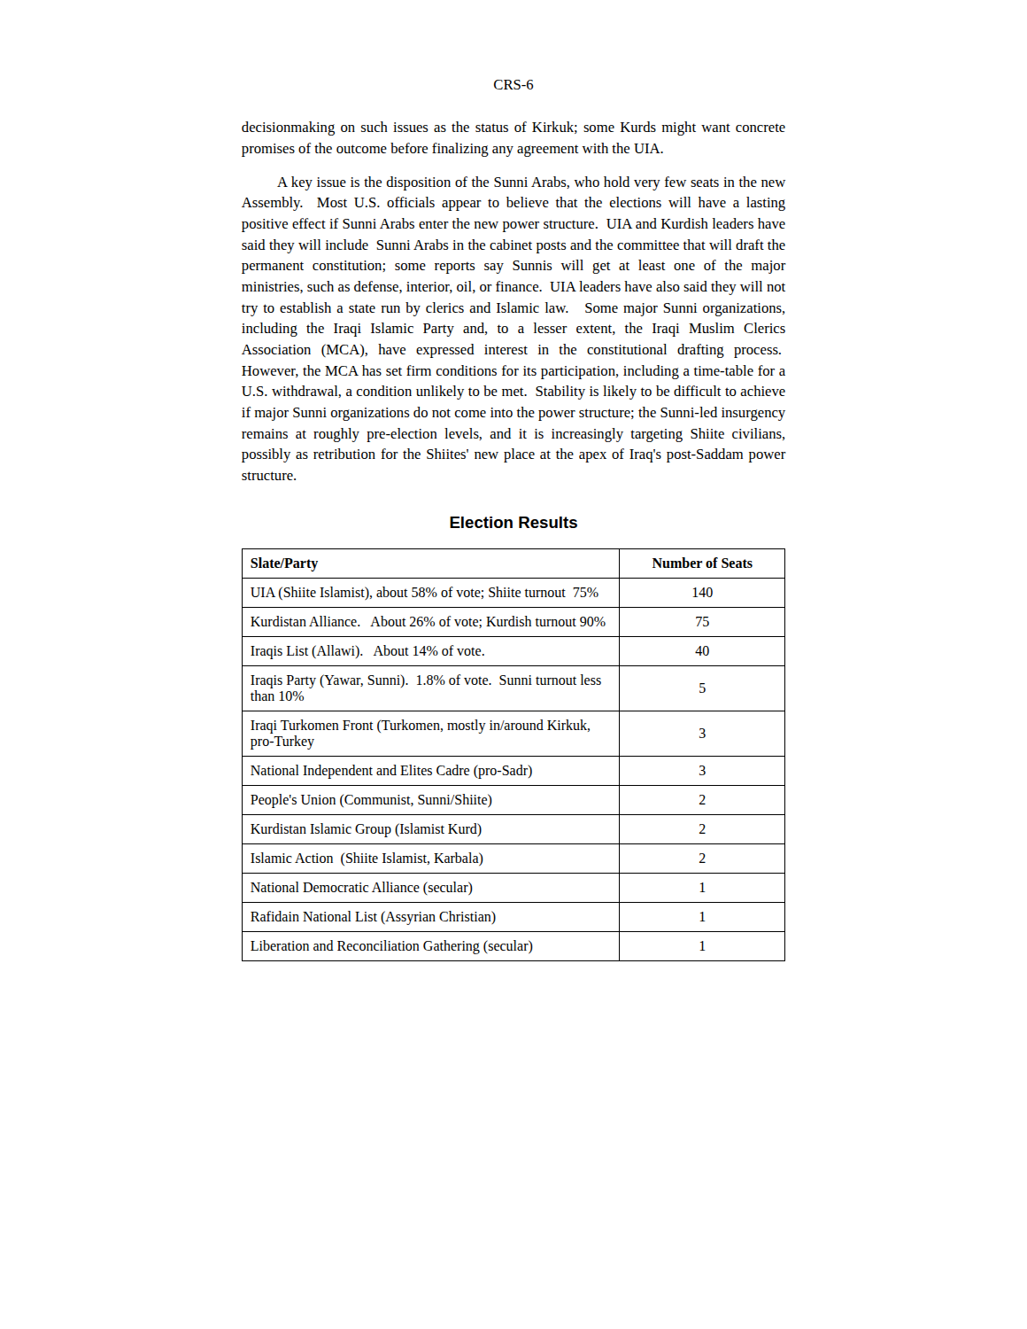CRS-6
decisionmaking on such issues as the status of Kirkuk; some Kurds might want concrete promises of the outcome before finalizing any agreement with the UIA.
A key issue is the disposition of the Sunni Arabs, who hold very few seats in the new Assembly. Most U.S. officials appear to believe that the elections will have a lasting positive effect if Sunni Arabs enter the new power structure. UIA and Kurdish leaders have said they will include Sunni Arabs in the cabinet posts and the committee that will draft the permanent constitution; some reports say Sunnis will get at least one of the major ministries, such as defense, interior, oil, or finance. UIA leaders have also said they will not try to establish a state run by clerics and Islamic law. Some major Sunni organizations, including the Iraqi Islamic Party and, to a lesser extent, the Iraqi Muslim Clerics Association (MCA), have expressed interest in the constitutional drafting process. However, the MCA has set firm conditions for its participation, including a time-table for a U.S. withdrawal, a condition unlikely to be met. Stability is likely to be difficult to achieve if major Sunni organizations do not come into the power structure; the Sunni-led insurgency remains at roughly pre-election levels, and it is increasingly targeting Shiite civilians, possibly as retribution for the Shiites' new place at the apex of Iraq's post-Saddam power structure.
Election Results
| Slate/Party | Number of Seats |
| --- | --- |
| UIA (Shiite Islamist), about 58% of vote; Shiite turnout 75% | 140 |
| Kurdistan Alliance. About 26% of vote; Kurdish turnout 90% | 75 |
| Iraqis List (Allawi). About 14% of vote. | 40 |
| Iraqis Party (Yawar, Sunni). 1.8% of vote. Sunni turnout less than 10% | 5 |
| Iraqi Turkomen Front (Turkomen, mostly in/around Kirkuk, pro-Turkey | 3 |
| National Independent and Elites Cadre (pro-Sadr) | 3 |
| People's Union (Communist, Sunni/Shiite) | 2 |
| Kurdistan Islamic Group (Islamist Kurd) | 2 |
| Islamic Action (Shiite Islamist, Karbala) | 2 |
| National Democratic Alliance (secular) | 1 |
| Rafidain National List (Assyrian Christian) | 1 |
| Liberation and Reconciliation Gathering (secular) | 1 |